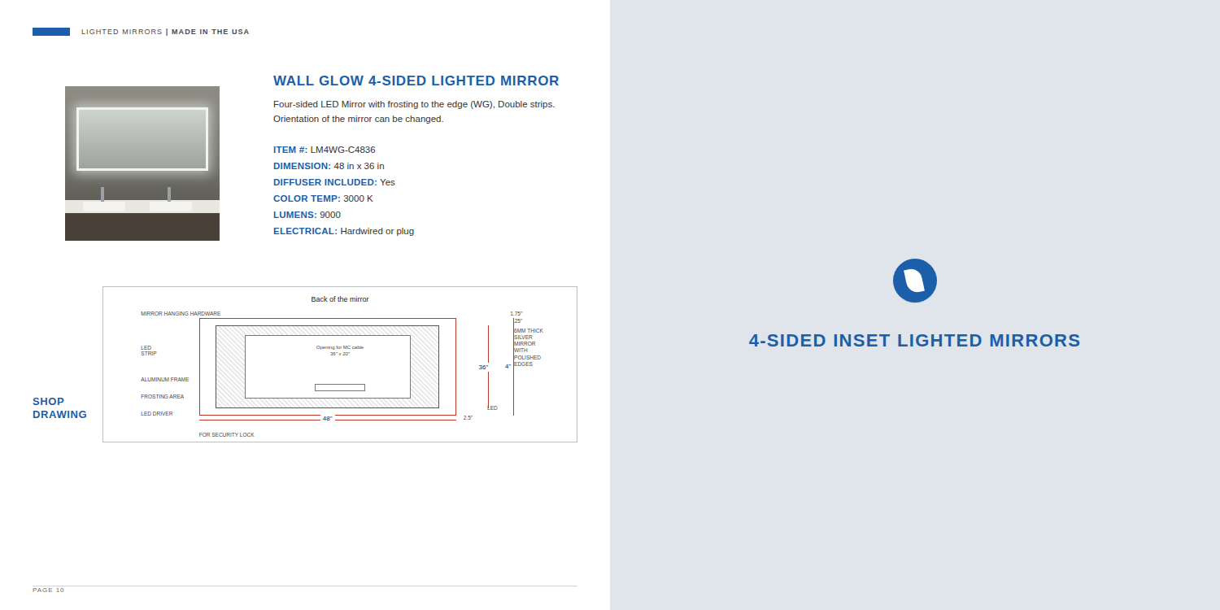Lighted Mirrors | Made in the USA
Wall Glow 4-Sided Lighted Mirror
Four-sided LED Mirror with frosting to the edge (WG), Double strips. Orientation of the mirror can be changed.
ITEM #: LM4WG-C4836
DIMENSION: 48 in x 36 in
DIFFUSER INCLUDED: Yes
COLOR TEMP: 3000 K
LUMENS: 9000
ELECTRICAL: Hardwired or plug
Shop
Drawing
Back of the mirror
Opening for MC cable
36" x 20"
48"
36"
4"
MIRROR HANGING HARDWARE LED
STRIP ALUMINUM FRAME FROSTING AREA LED DRIVER FOR SECURITY LOCK 6MM THICK
SILVER
MIRROR
WITH
POLISHED
EDGES LED 1.75" .25" 2.5"
Page 10
4-Sided Inset Lighted Mirrors